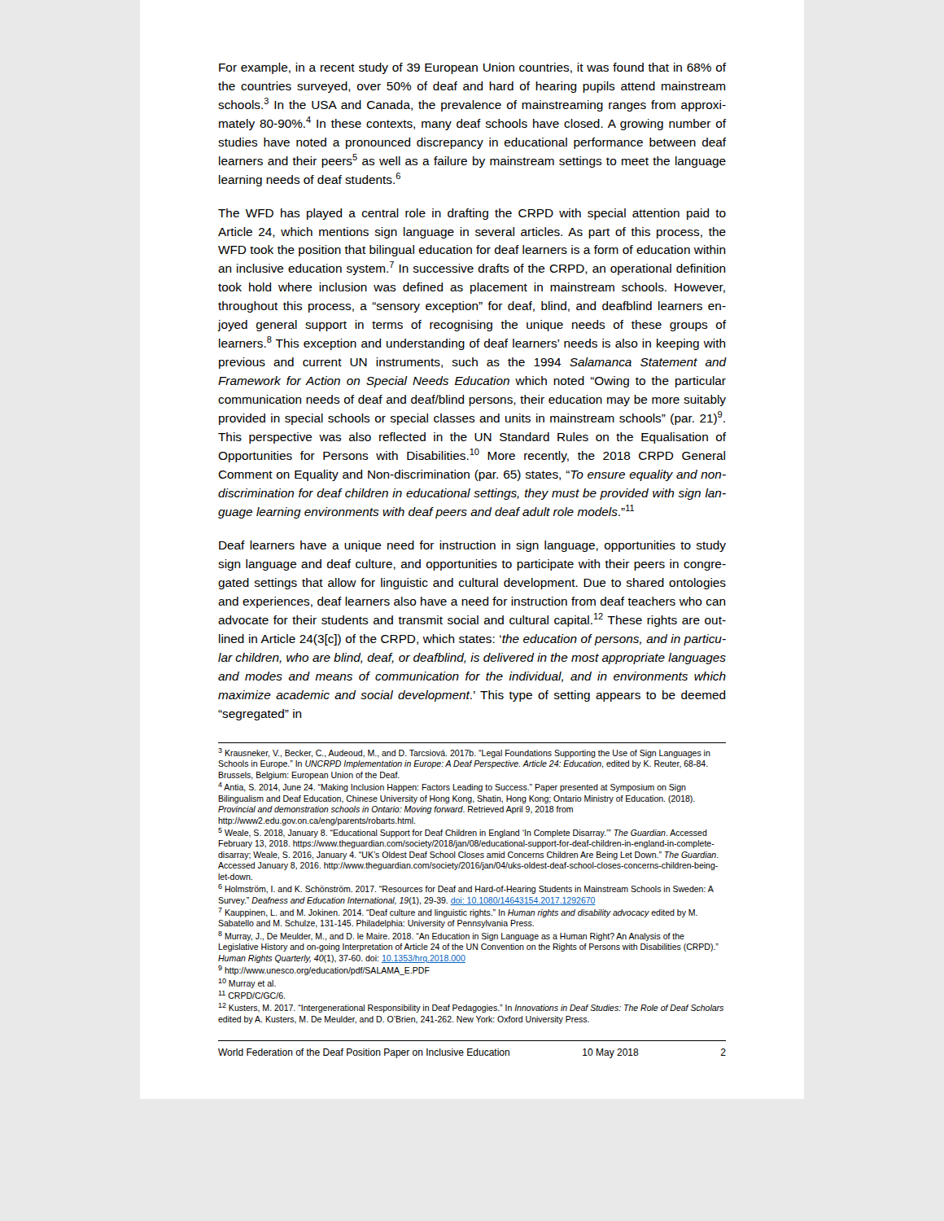For example, in a recent study of 39 European Union countries, it was found that in 68% of the countries surveyed, over 50% of deaf and hard of hearing pupils attend mainstream schools.3 In the USA and Canada, the prevalence of mainstreaming ranges from approximately 80-90%.4 In these contexts, many deaf schools have closed. A growing number of studies have noted a pronounced discrepancy in educational performance between deaf learners and their peers5 as well as a failure by mainstream settings to meet the language learning needs of deaf students.6
The WFD has played a central role in drafting the CRPD with special attention paid to Article 24, which mentions sign language in several articles. As part of this process, the WFD took the position that bilingual education for deaf learners is a form of education within an inclusive education system.7 In successive drafts of the CRPD, an operational definition took hold where inclusion was defined as placement in mainstream schools. However, throughout this process, a “sensory exception” for deaf, blind, and deafblind learners enjoyed general support in terms of recognising the unique needs of these groups of learners.8 This exception and understanding of deaf learners’ needs is also in keeping with previous and current UN instruments, such as the 1994 Salamanca Statement and Framework for Action on Special Needs Education which noted “Owing to the particular communication needs of deaf and deaf/blind persons, their education may be more suitably provided in special schools or special classes and units in mainstream schools” (par. 21)9. This perspective was also reflected in the UN Standard Rules on the Equalisation of Opportunities for Persons with Disabilities.10 More recently, the 2018 CRPD General Comment on Equality and Non-discrimination (par. 65) states, “To ensure equality and non-discrimination for deaf children in educational settings, they must be provided with sign language learning environments with deaf peers and deaf adult role models.”11
Deaf learners have a unique need for instruction in sign language, opportunities to study sign language and deaf culture, and opportunities to participate with their peers in congregated settings that allow for linguistic and cultural development. Due to shared ontologies and experiences, deaf learners also have a need for instruction from deaf teachers who can advocate for their students and transmit social and cultural capital.12 These rights are outlined in Article 24(3[c]) of the CRPD, which states: ‘the education of persons, and in particular children, who are blind, deaf, or deafblind, is delivered in the most appropriate languages and modes and means of communication for the individual, and in environments which maximize academic and social development.’ This type of setting appears to be deemed “segregated” in
3 Krausneker, V., Becker, C., Audeoud, M., and D. Tarcsiová. 2017b. “Legal Foundations Supporting the Use of Sign Languages in Schools in Europe.” In UNCRPD Implementation in Europe: A Deaf Perspective. Article 24: Education, edited by K. Reuter, 68-84. Brussels, Belgium: European Union of the Deaf.
4 Antia, S. 2014, June 24. “Making Inclusion Happen: Factors Leading to Success.” Paper presented at Symposium on Sign Bilingualism and Deaf Education, Chinese University of Hong Kong, Shatin, Hong Kong; Ontario Ministry of Education. (2018). Provincial and demonstration schools in Ontario: Moving forward. Retrieved April 9, 2018 from http://www2.edu.gov.on.ca/eng/parents/robarts.html.
5 Weale, S. 2018, January 8. “Educational Support for Deaf Children in England ‘In Complete Disarray.’” The Guardian. Accessed February 13, 2018. https://www.theguardian.com/society/2018/jan/08/educational-support-for-deaf-children-in-england-in-complete-disarray; Weale, S. 2016, January 4. “UK’s Oldest Deaf School Closes amid Concerns Children Are Being Let Down.” The Guardian. Accessed January 8, 2016. http://www.theguardian.com/society/2016/jan/04/uks-oldest-deaf-school-closes-concerns-children-being-let-down.
6 Holmström, I. and K. Schönström. 2017. “Resources for Deaf and Hard-of-Hearing Students in Mainstream Schools in Sweden: A Survey.” Deafness and Education International, 19(1), 29-39. doi: 10.1080/14643154.2017.1292670
7 Kauppinen, L. and M. Jokinen. 2014. “Deaf culture and linguistic rights.” In Human rights and disability advocacy edited by M. Sabatello and M. Schulze, 131-145. Philadelphia: University of Pennsylvania Press.
8 Murray, J., De Meulder, M., and D. le Maire. 2018. “An Education in Sign Language as a Human Right? An Analysis of the Legislative History and on-going Interpretation of Article 24 of the UN Convention on the Rights of Persons with Disabilities (CRPD).” Human Rights Quarterly, 40(1), 37-60. doi: 10.1353/hrq.2018.000
9 http://www.unesco.org/education/pdf/SALAMA_E.PDF
10 Murray et al.
11 CRPD/C/GC/6.
12 Kusters, M. 2017. “Intergenerational Responsibility in Deaf Pedagogies.” In Innovations in Deaf Studies: The Role of Deaf Scholars edited by A. Kusters, M. De Meulder, and D. O’Brien, 241-262. New York: Oxford University Press.
World Federation of the Deaf Position Paper on Inclusive Education 10 May 2018 2